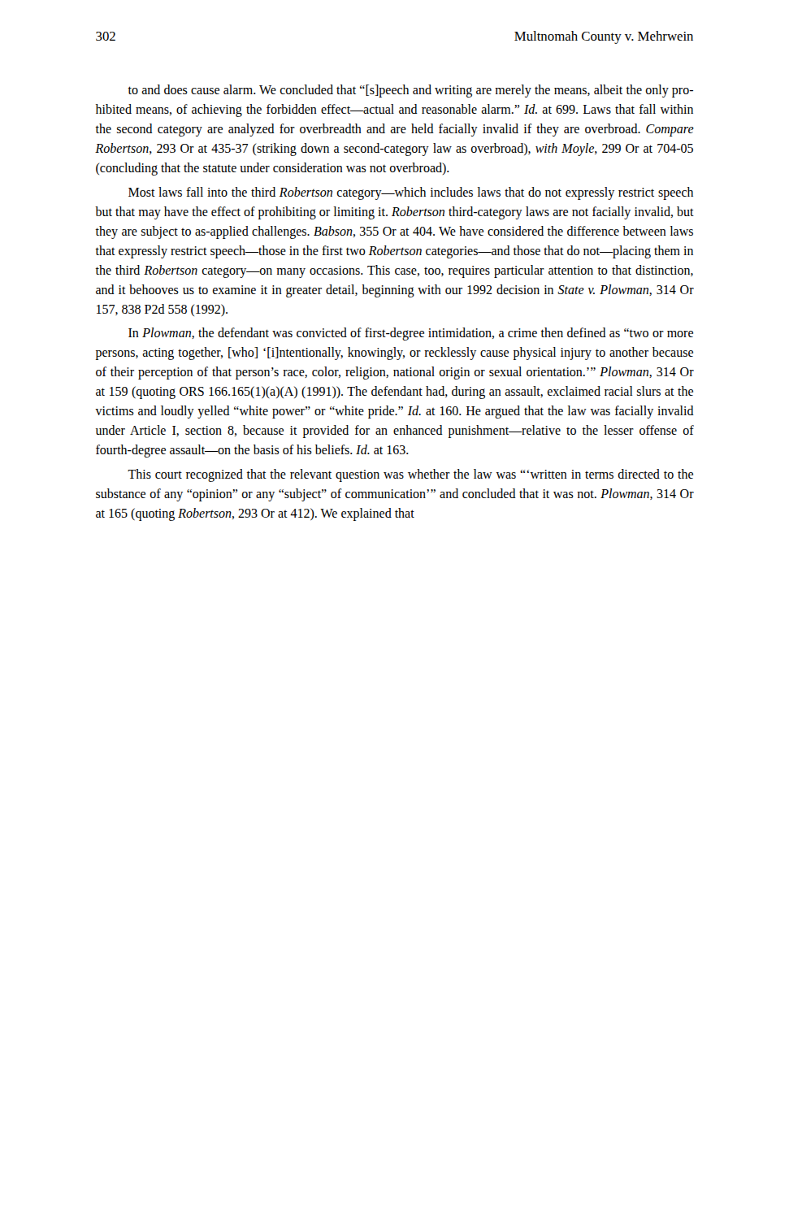302 Multnomah County v. Mehrwein
to and does cause alarm. We concluded that “[s]peech and writing are merely the means, albeit the only prohibited means, of achieving the forbidden effect—actual and reasonable alarm.” Id. at 699. Laws that fall within the second category are analyzed for overbreadth and are held facially invalid if they are overbroad. Compare Robertson, 293 Or at 435-37 (striking down a second-category law as overbroad), with Moyle, 299 Or at 704-05 (concluding that the statute under consideration was not overbroad).
Most laws fall into the third Robertson category—which includes laws that do not expressly restrict speech but that may have the effect of prohibiting or limiting it. Robertson third-category laws are not facially invalid, but they are subject to as-applied challenges. Babson, 355 Or at 404. We have considered the difference between laws that expressly restrict speech—those in the first two Robertson categories—and those that do not—placing them in the third Robertson category—on many occasions. This case, too, requires particular attention to that distinction, and it behooves us to examine it in greater detail, beginning with our 1992 decision in State v. Plowman, 314 Or 157, 838 P2d 558 (1992).
In Plowman, the defendant was convicted of first-degree intimidation, a crime then defined as “two or more persons, acting together, [who] ‘[i]ntentionally, knowingly, or recklessly cause physical injury to another because of their perception of that person’s race, color, religion, national origin or sexual orientation.’” Plowman, 314 Or at 159 (quoting ORS 166.165(1)(a)(A) (1991)). The defendant had, during an assault, exclaimed racial slurs at the victims and loudly yelled “white power” or “white pride.” Id. at 160. He argued that the law was facially invalid under Article I, section 8, because it provided for an enhanced punishment—relative to the lesser offense of fourth-degree assault—on the basis of his beliefs. Id. at 163.
This court recognized that the relevant question was whether the law was “‘written in terms directed to the substance of any “opinion” or any “subject” of communication’” and concluded that it was not. Plowman, 314 Or at 165 (quoting Robertson, 293 Or at 412). We explained that